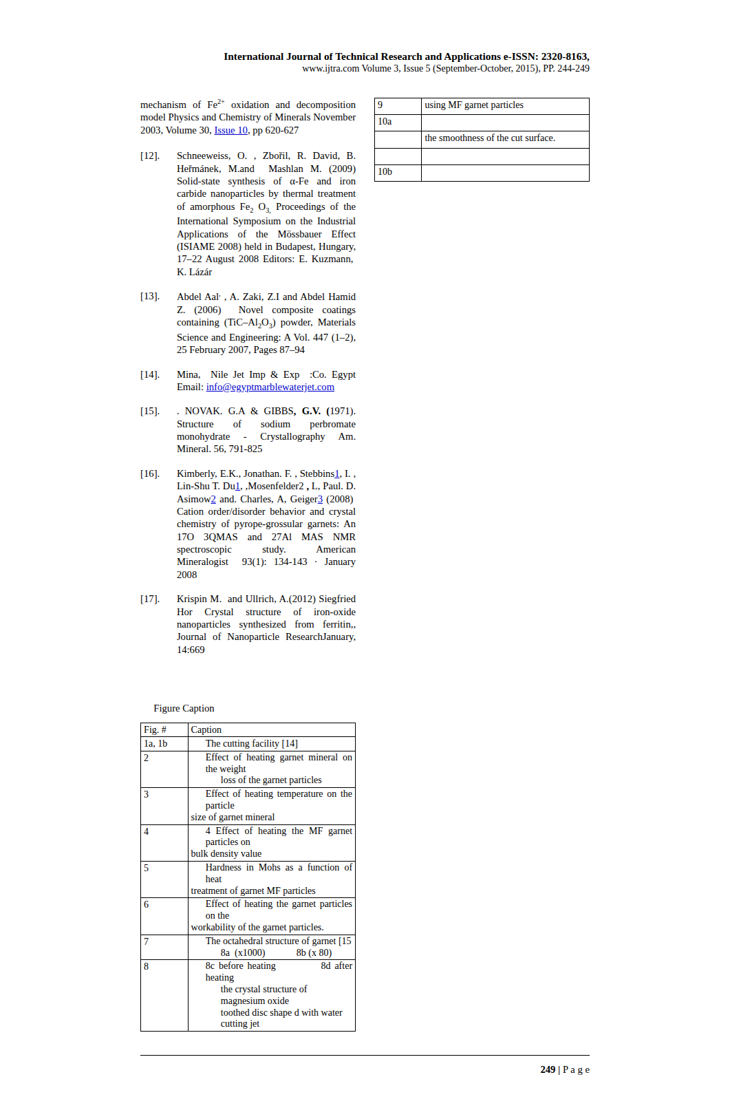International Journal of Technical Research and Applications e-ISSN: 2320-8163,
www.ijtra.com Volume 3, Issue 5 (September-October, 2015), PP. 244-249
mechanism of Fe2+ oxidation and decomposition model Physics and Chemistry of Minerals November 2003, Volume 30, Issue 10, pp 620-627
[12]. Schneeweiss, O. , Zbořil, R. David, B. Heřmánek, M.and Mashlan M. (2009) Solid-state synthesis of α-Fe and iron carbide nanoparticles by thermal treatment of amorphous Fe2 O3, Proceedings of the International Symposium on the Industrial Applications of the Mössbauer Effect (ISIAME 2008) held in Budapest, Hungary, 17–22 August 2008 Editors: E. Kuzmann, K. Lázár
[13]. Abdel Aal, , A. Zaki, Z.I and Abdel Hamid Z. (2006) Novel composite coatings containing (TiC–Al2O3) powder, Materials Science and Engineering: A Vol. 447 (1–2), 25 February 2007, Pages 87–94
[14]. Mina, Nile Jet Imp & Exp :Co. Egypt Email: info@egyptmarblewaterjet.com
[15]. . NOVAK. G.A & GIBBS, G.V. (1971). Structure of sodium perbromate monohydrate - Crystallography Am. Mineral. 56, 791-825
[16]. Kimberly, E.K., Jonathan. F. , Stebbins1, I. , Lin-Shu T. Du1, ,Mosenfelder2 , L, Paul. D. Asimow2 and. Charles, A, Geiger3 (2008) Cation order/disorder behavior and crystal chemistry of pyrope-grossular garnets: An 17O 3QMAS and 27Al MAS NMR spectroscopic study. American Mineralogist 93(1): 134-143 · January 2008
[17]. Krispin M. and Ullrich, A.(2012) Siegfried Hor Crystal structure of iron-oxide nanoparticles synthesized from ferritin,, Journal of Nanoparticle ResearchJanuary, 14:669
Figure Caption
| Fig. # | Caption |
| 1a, 1b | The cutting facility [14] |
| 2 | Effect of heating garnet mineral on the weight loss of the garnet particles |
| 3 | Effect of heating temperature on the particle size of garnet mineral |
| 4 | 4 Effect of heating the MF garnet particles on bulk density value |
| 5 | Hardness in Mohs as a function of heat treatment of garnet MF particles |
| 6 | Effect of heating the garnet particles on the workability of the garnet particles. |
| 7 | The octahedral structure of garnet [15 8a (x1000) 8b (x 80) |
| 8 | 8c before heating 8d after heating the crystal structure of magnesium oxide toothed disc shape d with water cutting jet |
| 9 | using MF garnet particles |
| 10a | |
| | the smoothness of the cut surface. |
| 10b | |
249 | P a g e